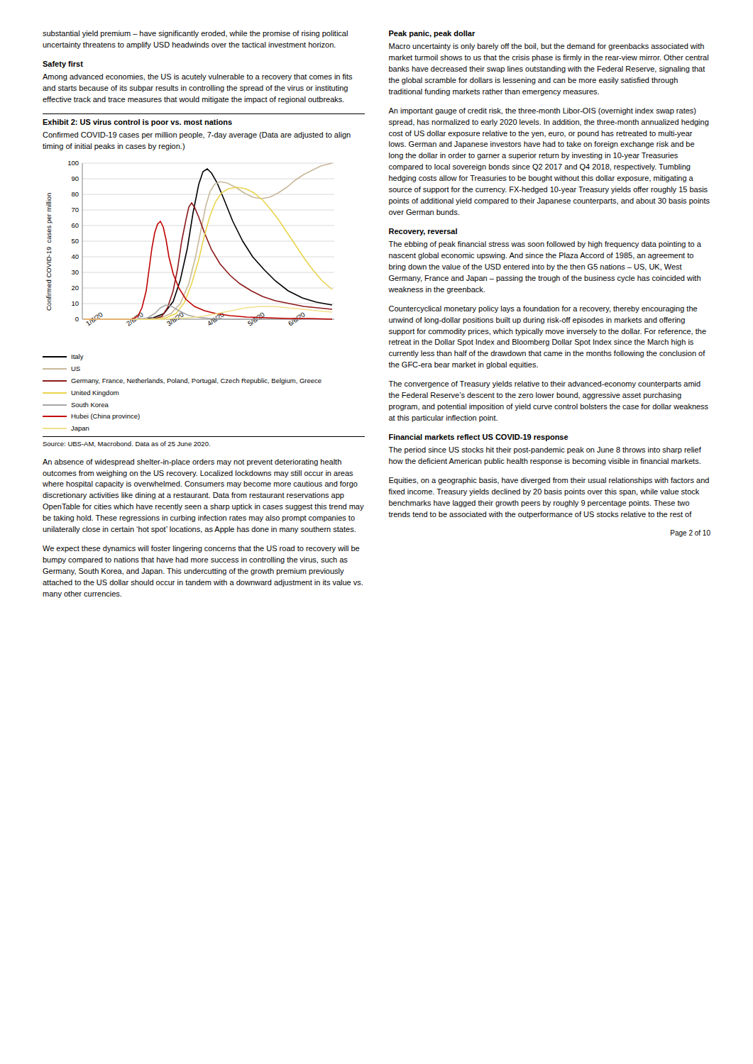substantial yield premium – have significantly eroded, while the promise of rising political uncertainty threatens to amplify USD headwinds over the tactical investment horizon.
Safety first
Among advanced economies, the US is acutely vulnerable to a recovery that comes in fits and starts because of its subpar results in controlling the spread of the virus or instituting effective track and trace measures that would mitigate the impact of regional outbreaks.
Exhibit 2: US virus control is poor vs. most nations
Confirmed COVID-19 cases per million people, 7-day average (Data are adjusted to align timing of initial peaks in cases by region.)
Confirmed COVID-19 cases per million
100 90 80 70 60 50 40 30 20 10 0 1/8/20 2/8/20 3/8/20 4/8/20 5/8/20 6/8/20
Italy
US
Germany, France, Netherlands, Poland, Portugal, Czech Republic, Belgium, Greece
United Kingdom
South Korea
Hubei (China province)
Japan
Source: UBS-AM, Macrobond. Data as of 25 June 2020.
An absence of widespread shelter-in-place orders may not prevent deteriorating health outcomes from weighing on the US recovery. Localized lockdowns may still occur in areas where hospital capacity is overwhelmed. Consumers may become more cautious and forgo discretionary activities like dining at a restaurant. Data from restaurant reservations app OpenTable for cities which have recently seen a sharp uptick in cases suggest this trend may be taking hold. These regressions in curbing infection rates may also prompt companies to unilaterally close in certain ‘hot spot’ locations, as Apple has done in many southern states.
We expect these dynamics will foster lingering concerns that the US road to recovery will be bumpy compared to nations that have had more success in controlling the virus, such as Germany, South Korea, and Japan. This undercutting of the growth premium previously attached to the US dollar should occur in tandem with a downward adjustment in its value vs. many other currencies.
Peak panic, peak dollar
Macro uncertainty is only barely off the boil, but the demand for greenbacks associated with market turmoil shows to us that the crisis phase is firmly in the rear-view mirror. Other central banks have decreased their swap lines outstanding with the Federal Reserve, signaling that the global scramble for dollars is lessening and can be more easily satisfied through traditional funding markets rather than emergency measures.
An important gauge of credit risk, the three-month Libor-OIS (overnight index swap rates) spread, has normalized to early 2020 levels. In addition, the three-month annualized hedging cost of US dollar exposure relative to the yen, euro, or pound has retreated to multi-year lows. German and Japanese investors have had to take on foreign exchange risk and be long the dollar in order to garner a superior return by investing in 10-year Treasuries compared to local sovereign bonds since Q2 2017 and Q4 2018, respectively. Tumbling hedging costs allow for Treasuries to be bought without this dollar exposure, mitigating a source of support for the currency. FX-hedged 10-year Treasury yields offer roughly 15 basis points of additional yield compared to their Japanese counterparts, and about 30 basis points over German bunds.
Recovery, reversal
The ebbing of peak financial stress was soon followed by high frequency data pointing to a nascent global economic upswing. And since the Plaza Accord of 1985, an agreement to bring down the value of the USD entered into by the then G5 nations – US, UK, West Germany, France and Japan – passing the trough of the business cycle has coincided with weakness in the greenback.
Countercyclical monetary policy lays a foundation for a recovery, thereby encouraging the unwind of long-dollar positions built up during risk-off episodes in markets and offering support for commodity prices, which typically move inversely to the dollar. For reference, the retreat in the Dollar Spot Index and Bloomberg Dollar Spot Index since the March high is currently less than half of the drawdown that came in the months following the conclusion of the GFC-era bear market in global equities.
The convergence of Treasury yields relative to their advanced-economy counterparts amid the Federal Reserve’s descent to the zero lower bound, aggressive asset purchasing program, and potential imposition of yield curve control bolsters the case for dollar weakness at this particular inflection point.
Financial markets reflect US COVID-19 response
The period since US stocks hit their post-pandemic peak on June 8 throws into sharp relief how the deficient American public health response is becoming visible in financial markets.
Equities, on a geographic basis, have diverged from their usual relationships with factors and fixed income. Treasury yields declined by 20 basis points over this span, while value stock benchmarks have lagged their growth peers by roughly 9 percentage points. These two trends tend to be associated with the outperformance of US stocks relative to the rest of
Page 2 of 10